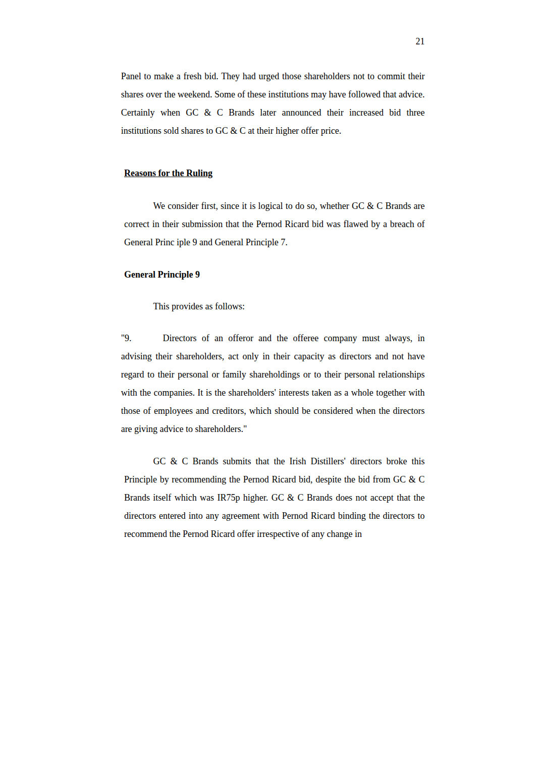21
Panel to make a fresh bid. They had urged those shareholders not to commit their shares over the weekend. Some of these institutions may have followed that advice. Certainly when GC & C Brands later announced their increased bid three institutions sold shares to GC & C at their higher offer price.
Reasons for the Ruling
We consider first, since it is logical to do so, whether GC & C Brands are correct in their submission that the Pernod Ricard bid was flawed by a breach of General Princ iple 9 and General Principle 7.
General Principle 9
This provides as follows:
"9. Directors of an offeror and the offeree company must always, in advising their shareholders, act only in their capacity as directors and not have regard to their personal or family shareholdings or to their personal relationships with the companies. It is the shareholders' interests taken as a whole together with those of employees and creditors, which should be considered when the directors are giving advice to shareholders."
GC & C Brands submits that the Irish Distillers' directors broke this Principle by recommending the Pernod Ricard bid, despite the bid from GC & C Brands itself which was IR75p higher. GC & C Brands does not accept that the directors entered into any agreement with Pernod Ricard binding the directors to recommend the Pernod Ricard offer irrespective of any change in